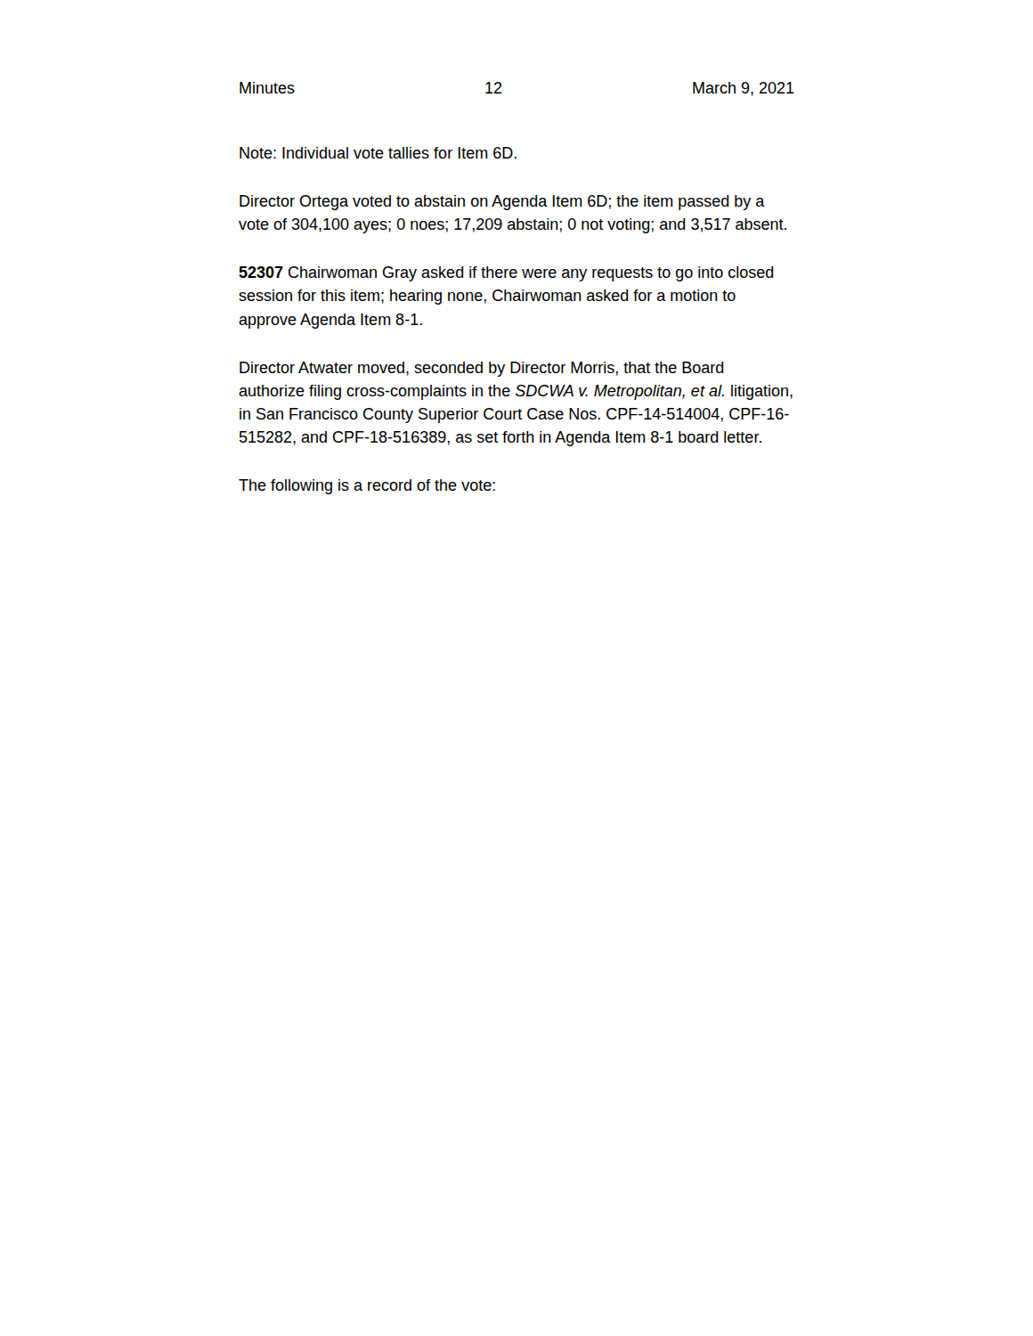Minutes
12
March 9, 2021
Note: Individual vote tallies for Item 6D.
Director Ortega voted to abstain on Agenda Item 6D; the item passed by a vote of 304,100 ayes; 0 noes; 17,209 abstain; 0 not voting; and 3,517 absent.
52307 Chairwoman Gray asked if there were any requests to go into closed session for this item; hearing none, Chairwoman asked for a motion to approve Agenda Item 8-1.
Director Atwater moved, seconded by Director Morris, that the Board authorize filing cross-complaints in the SDCWA v. Metropolitan, et al. litigation, in San Francisco County Superior Court Case Nos. CPF-14-514004, CPF-16-515282, and CPF-18-516389, as set forth in Agenda Item 8-1 board letter.
The following is a record of the vote: